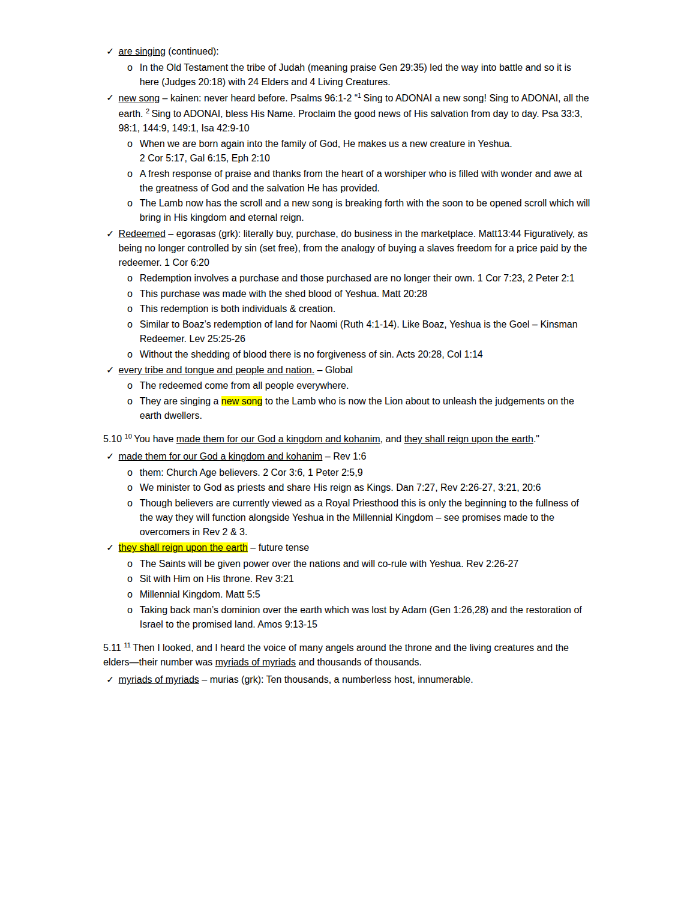are singing (continued):
In the Old Testament the tribe of Judah (meaning praise Gen 29:35) led the way into battle and so it is here (Judges 20:18) with 24 Elders and 4 Living Creatures.
new song – kainen: never heard before. Psalms 96:1-2 “1 Sing to ADONAI a new song! Sing to ADONAI, all the earth. 2 Sing to ADONAI, bless His Name. Proclaim the good news of His salvation from day to day. Psa 33:3, 98:1, 144:9, 149:1, Isa 42:9-10
When we are born again into the family of God, He makes us a new creature in Yeshua.
2 Cor 5:17, Gal 6:15, Eph 2:10
A fresh response of praise and thanks from the heart of a worshiper who is filled with wonder and awe at the greatness of God and the salvation He has provided.
The Lamb now has the scroll and a new song is breaking forth with the soon to be opened scroll which will bring in His kingdom and eternal reign.
Redeemed – egorasas (grk): literally buy, purchase, do business in the marketplace. Matt13:44 Figuratively, as being no longer controlled by sin (set free), from the analogy of buying a slaves freedom for a price paid by the redeemer. 1 Cor 6:20
Redemption involves a purchase and those purchased are no longer their own. 1 Cor 7:23, 2 Peter 2:1
This purchase was made with the shed blood of Yeshua. Matt 20:28
This redemption is both individuals & creation.
Similar to Boaz’s redemption of land for Naomi (Ruth 4:1-14). Like Boaz, Yeshua is the Goel – Kinsman Redeemer. Lev 25:25-26
Without the shedding of blood there is no forgiveness of sin. Acts 20:28, Col 1:14
every tribe and tongue and people and nation. – Global
The redeemed come from all people everywhere.
They are singing a new song to the Lamb who is now the Lion about to unleash the judgements on the earth dwellers.
5.10 10 You have made them for our God a kingdom and kohanim, and they shall reign upon the earth."
made them for our God a kingdom and kohanim – Rev 1:6
them: Church Age believers. 2 Cor 3:6, 1 Peter 2:5,9
We minister to God as priests and share His reign as Kings. Dan 7:27, Rev 2:26-27, 3:21, 20:6
Though believers are currently viewed as a Royal Priesthood this is only the beginning to the fullness of the way they will function alongside Yeshua in the Millennial Kingdom – see promises made to the overcomers in Rev 2 & 3.
they shall reign upon the earth – future tense
The Saints will be given power over the nations and will co-rule with Yeshua. Rev 2:26-27
Sit with Him on His throne. Rev 3:21
Millennial Kingdom. Matt 5:5
Taking back man’s dominion over the earth which was lost by Adam (Gen 1:26,28) and the restoration of Israel to the promised land. Amos 9:13-15
5.11 11 Then I looked, and I heard the voice of many angels around the throne and the living creatures and the elders—their number was myriads of myriads and thousands of thousands.
myriads of myriads – murias (grk): Ten thousands, a numberless host, innumerable.